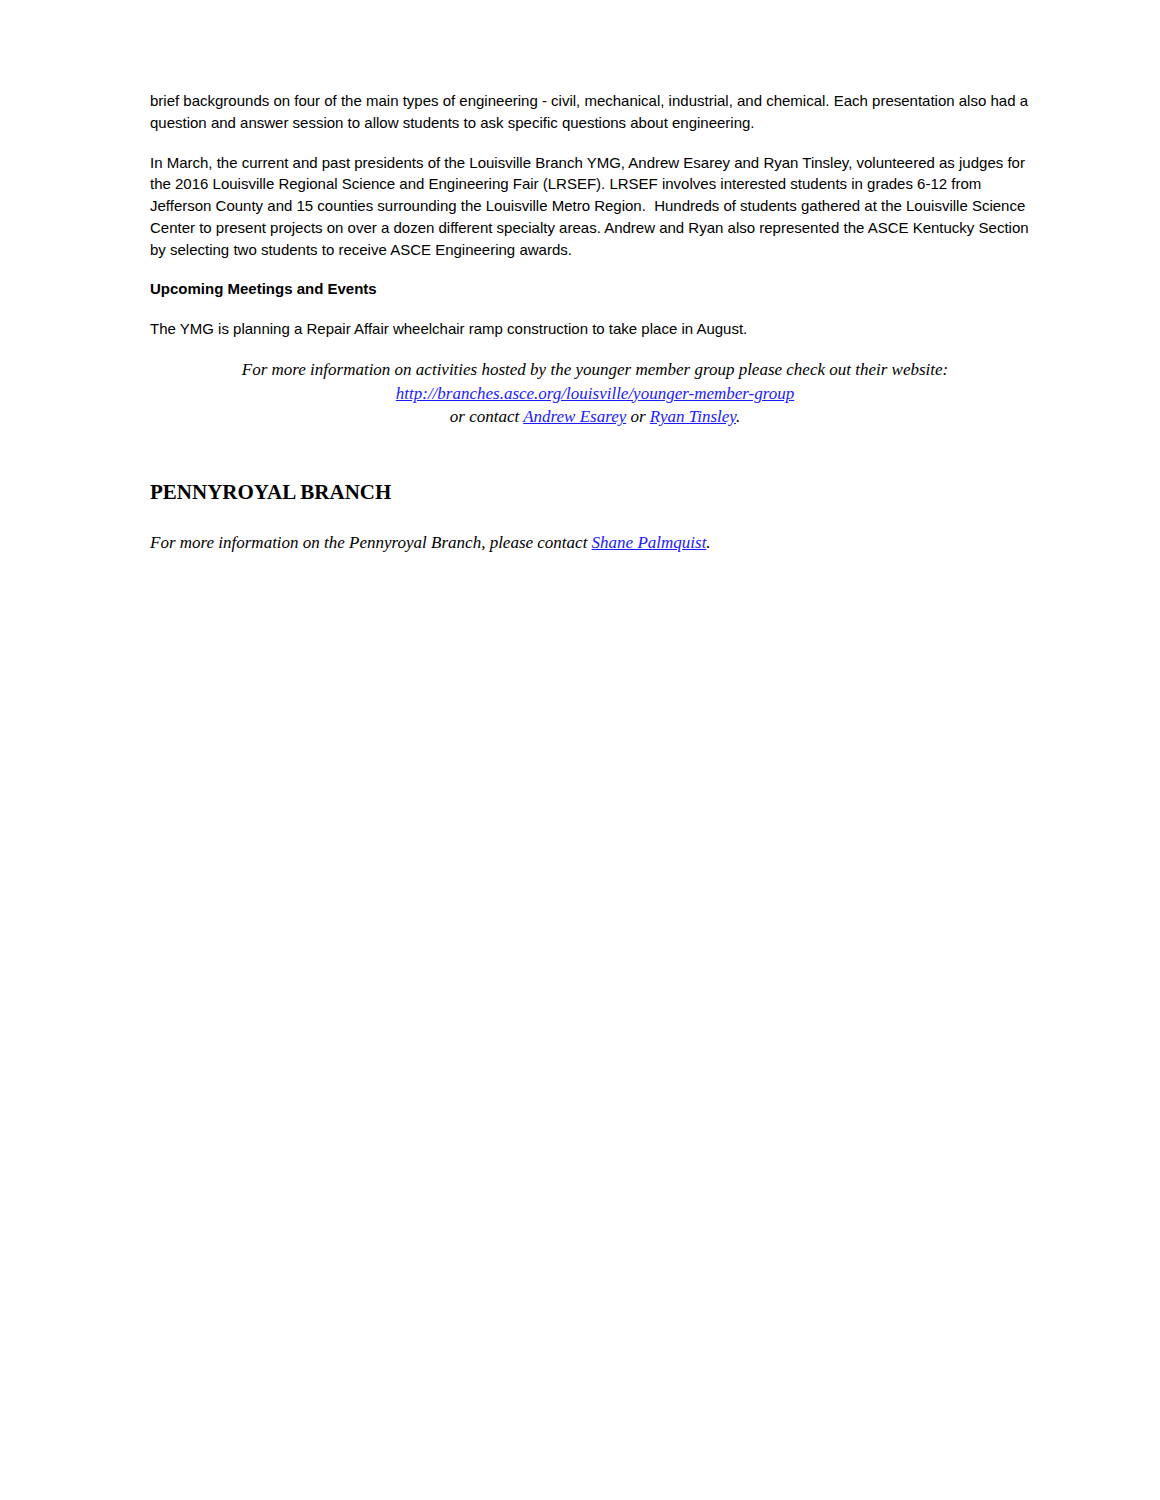brief backgrounds on four of the main types of engineering - civil, mechanical, industrial, and chemical. Each presentation also had a question and answer session to allow students to ask specific questions about engineering.
In March, the current and past presidents of the Louisville Branch YMG, Andrew Esarey and Ryan Tinsley, volunteered as judges for the 2016 Louisville Regional Science and Engineering Fair (LRSEF). LRSEF involves interested students in grades 6-12 from Jefferson County and 15 counties surrounding the Louisville Metro Region. Hundreds of students gathered at the Louisville Science Center to present projects on over a dozen different specialty areas. Andrew and Ryan also represented the ASCE Kentucky Section by selecting two students to receive ASCE Engineering awards.
Upcoming Meetings and Events
The YMG is planning a Repair Affair wheelchair ramp construction to take place in August.
For more information on activities hosted by the younger member group please check out their website:
http://branches.asce.org/louisville/younger-member-group
or contact Andrew Esarey or Ryan Tinsley.
PENNYROYAL BRANCH
For more information on the Pennyroyal Branch, please contact Shane Palmquist.